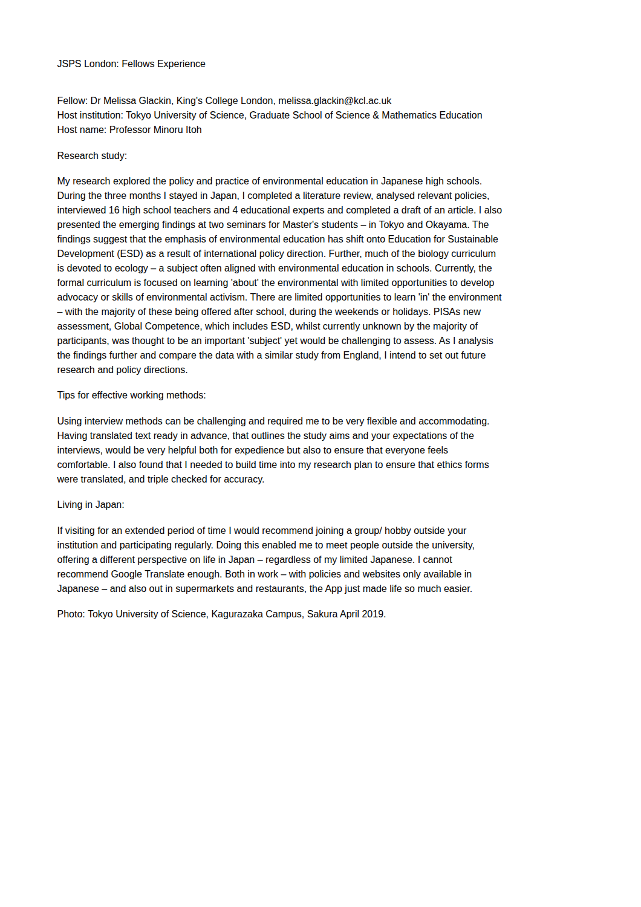JSPS London: Fellows Experience
Fellow: Dr Melissa Glackin, King's College London, melissa.glackin@kcl.ac.uk
Host institution: Tokyo University of Science, Graduate School of Science & Mathematics Education
Host name: Professor Minoru Itoh
Research study:
My research explored the policy and practice of environmental education in Japanese high schools. During the three months I stayed in Japan, I completed a literature review, analysed relevant policies, interviewed 16 high school teachers and 4 educational experts and completed a draft of an article. I also presented the emerging findings at two seminars for Master's students – in Tokyo and Okayama. The findings suggest that the emphasis of environmental education has shift onto Education for Sustainable Development (ESD) as a result of international policy direction. Further, much of the biology curriculum is devoted to ecology – a subject often aligned with environmental education in schools. Currently, the formal curriculum is focused on learning 'about' the environmental with limited opportunities to develop advocacy or skills of environmental activism. There are limited opportunities to learn 'in' the environment – with the majority of these being offered after school, during the weekends or holidays. PISAs new assessment, Global Competence, which includes ESD, whilst currently unknown by the majority of participants, was thought to be an important 'subject' yet would be challenging to assess. As I analysis the findings further and compare the data with a similar study from England, I intend to set out future research and policy directions.
Tips for effective working methods:
Using interview methods can be challenging and required me to be very flexible and accommodating. Having translated text ready in advance, that outlines the study aims and your expectations of the interviews, would be very helpful both for expedience but also to ensure that everyone feels comfortable. I also found that I needed to build time into my research plan to ensure that ethics forms were translated, and triple checked for accuracy.
Living in Japan:
If visiting for an extended period of time I would recommend joining a group/ hobby outside your institution and participating regularly. Doing this enabled me to meet people outside the university, offering a different perspective on life in Japan – regardless of my limited Japanese. I cannot recommend Google Translate enough. Both in work – with policies and websites only available in Japanese – and also out in supermarkets and restaurants, the App just made life so much easier.
Photo: Tokyo University of Science, Kagurazaka Campus, Sakura April 2019.